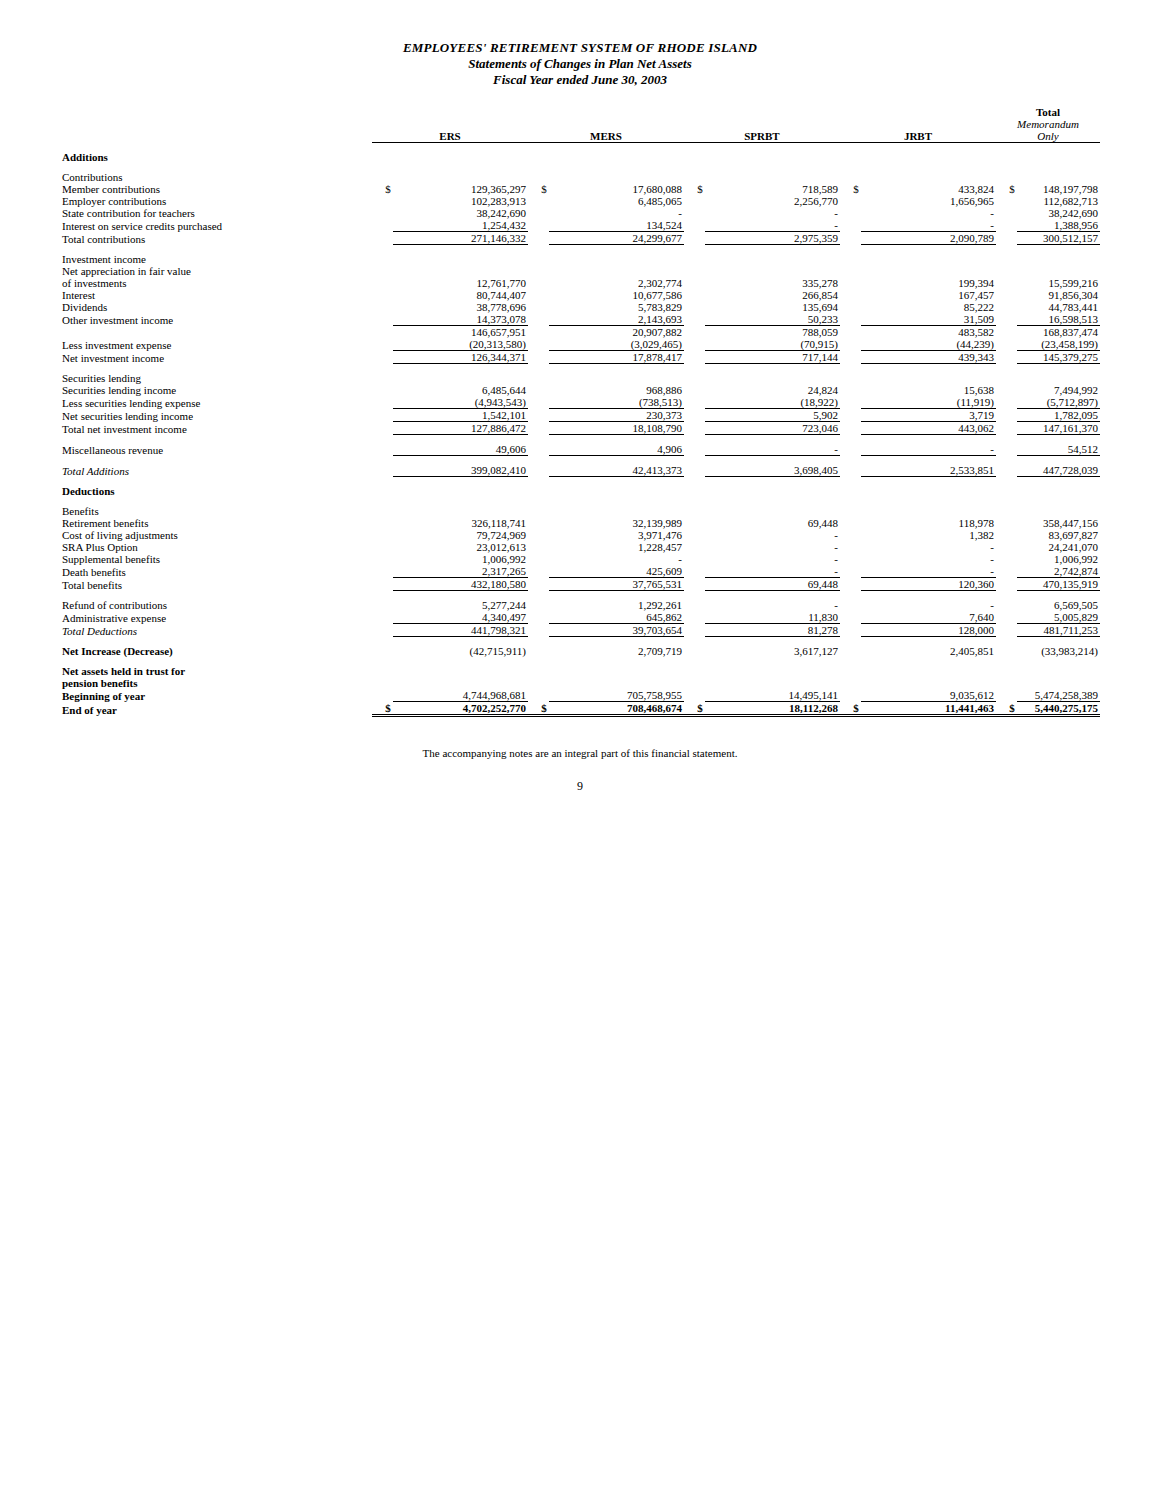EMPLOYEES' RETIREMENT SYSTEM OF RHODE ISLAND
Statements of Changes in Plan Net Assets
Fiscal Year ended June 30, 2003
| | | | | | Total |
| | | | | | Memorandum |
| | ERS | MERS | SPRBT | JRBT | Only |
| Additions | |
| Contributions | |
| Member contributions | $ | 129,365,297 | $ | 17,680,088 | $ | 718,589 | $ | 433,824 | $ | 148,197,798 |
| Employer contributions | | 102,283,913 | | 6,485,065 | | 2,256,770 | | 1,656,965 | | 112,682,713 |
| State contribution for teachers | | 38,242,690 | | - | | - | | - | | 38,242,690 |
| Interest on service credits purchased | | 1,254,432 | | 134,524 | | - | | - | | 1,388,956 |
| Total contributions | | 271,146,332 | | 24,299,677 | | 2,975,359 | | 2,090,789 | | 300,512,157 |
| Investment income | |
| Net appreciation in fair value | |
| of investments | | 12,761,770 | | 2,302,774 | | 335,278 | | 199,394 | | 15,599,216 |
| Interest | | 80,744,407 | | 10,677,586 | | 266,854 | | 167,457 | | 91,856,304 |
| Dividends | | 38,778,696 | | 5,783,829 | | 135,694 | | 85,222 | | 44,783,441 |
| Other investment income | | 14,373,078 | | 2,143,693 | | 50,233 | | 31,509 | | 16,598,513 |
| | | 146,657,951 | | 20,907,882 | | 788,059 | | 483,582 | | 168,837,474 |
| Less investment expense | | (20,313,580) | | (3,029,465) | | (70,915) | | (44,239) | | (23,458,199) |
| Net investment income | | 126,344,371 | | 17,878,417 | | 717,144 | | 439,343 | | 145,379,275 |
| Securities lending | |
| Securities lending income | | 6,485,644 | | 968,886 | | 24,824 | | 15,638 | | 7,494,992 |
| Less securities lending expense | | (4,943,543) | | (738,513) | | (18,922) | | (11,919) | | (5,712,897) |
| Net securities lending income | | 1,542,101 | | 230,373 | | 5,902 | | 3,719 | | 1,782,095 |
| Total net investment income | | 127,886,472 | | 18,108,790 | | 723,046 | | 443,062 | | 147,161,370 |
| Miscellaneous revenue | | 49,606 | | 4,906 | | - | | - | | 54,512 |
| Total Additions | | 399,082,410 | | 42,413,373 | | 3,698,405 | | 2,533,851 | | 447,728,039 |
| Deductions | |
| Benefits | |
| Retirement benefits | | 326,118,741 | | 32,139,989 | | 69,448 | | 118,978 | | 358,447,156 |
| Cost of living adjustments | | 79,724,969 | | 3,971,476 | | - | | 1,382 | | 83,697,827 |
| SRA Plus Option | | 23,012,613 | | 1,228,457 | | - | | - | | 24,241,070 |
| Supplemental benefits | | 1,006,992 | | - | | - | | - | | 1,006,992 |
| Death benefits | | 2,317,265 | | 425,609 | | - | | - | | 2,742,874 |
| Total benefits | | 432,180,580 | | 37,765,531 | | 69,448 | | 120,360 | | 470,135,919 |
| Refund of contributions | | 5,277,244 | | 1,292,261 | | - | | - | | 6,569,505 |
| Administrative expense | | 4,340,497 | | 645,862 | | 11,830 | | 7,640 | | 5,005,829 |
| Total Deductions | | 441,798,321 | | 39,703,654 | | 81,278 | | 128,000 | | 481,711,253 |
| Net Increase (Decrease) | | (42,715,911) | | 2,709,719 | | 3,617,127 | | 2,405,851 | | (33,983,214) |
| Net assets held in trust for | |
| pension benefits | |
| Beginning of year | | 4,744,968,681 | | 705,758,955 | | 14,495,141 | | 9,035,612 | | 5,474,258,389 |
| End of year | $ | 4,702,252,770 | $ | 708,468,674 | $ | 18,112,268 | $ | 11,441,463 | $ | 5,440,275,175 |
The accompanying notes are an integral part of this financial statement.
9